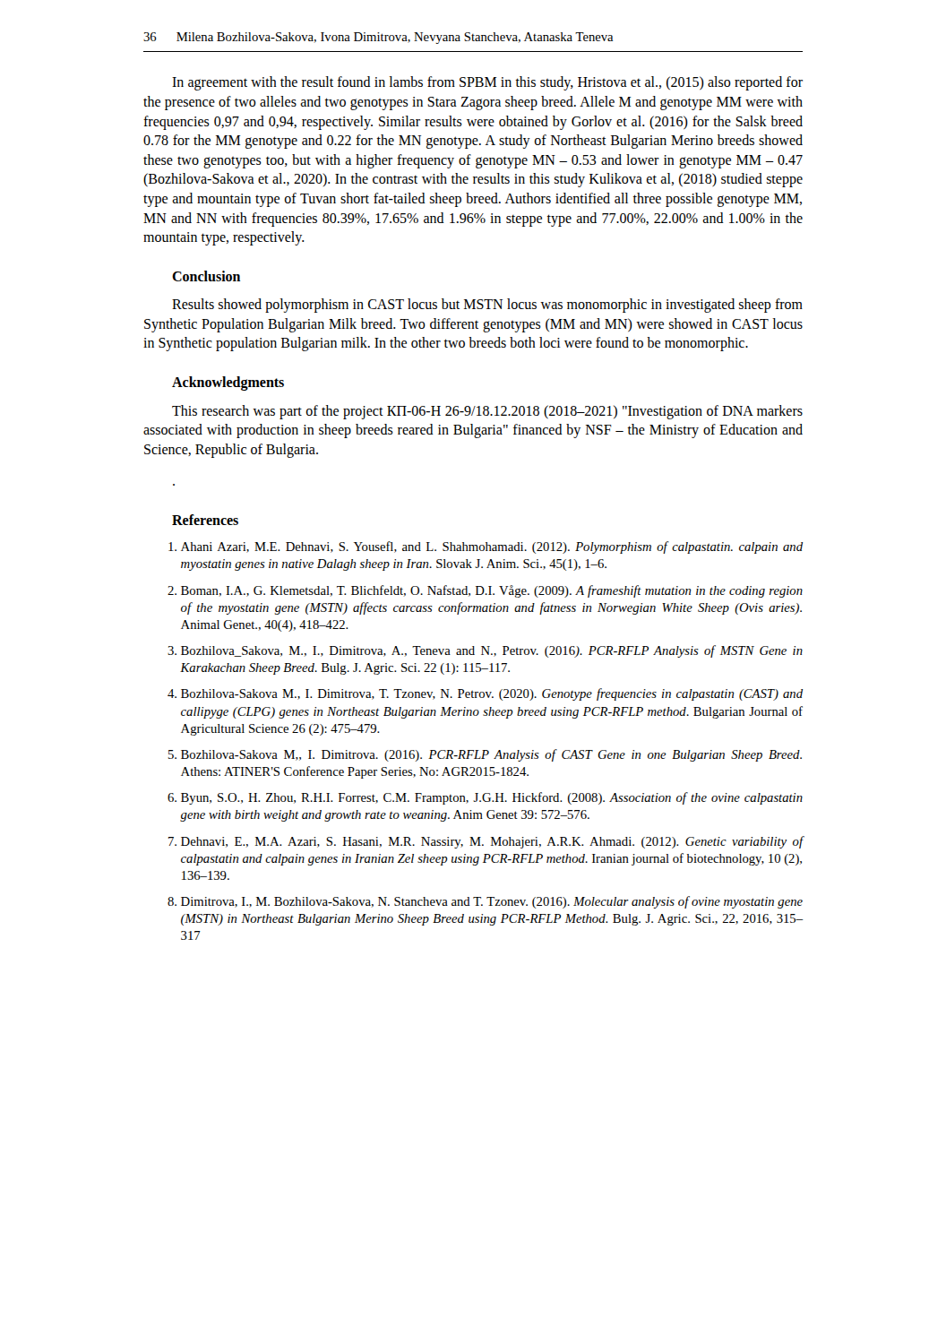36 Milena Bozhilova-Sakova, Ivona Dimitrova, Nevyana Stancheva, Atanaska Teneva
In agreement with the result found in lambs from SPBM in this study, Hristova et al., (2015) also reported for the presence of two alleles and two genotypes in Stara Zagora sheep breed. Allele M and genotype MM were with frequencies 0,97 and 0,94, respectively. Similar results were obtained by Gorlov et al. (2016) for the Salsk breed 0.78 for the MM genotype and 0.22 for the MN genotype. A study of Northeast Bulgarian Merino breeds showed these two genotypes too, but with a higher frequency of genotype MN – 0.53 and lower in genotype MM – 0.47 (Bozhilova-Sakova et al., 2020). In the contrast with the results in this study Kulikova et al, (2018) studied steppe type and mountain type of Tuvan short fat-tailed sheep breed. Authors identified all three possible genotype MM, MN and NN with frequencies 80.39%, 17.65% and 1.96% in steppe type and 77.00%, 22.00% and 1.00% in the mountain type, respectively.
Conclusion
Results showed polymorphism in CAST locus but MSTN locus was monomorphic in investigated sheep from Synthetic Population Bulgarian Milk breed. Two different genotypes (MM and MN) were showed in CAST locus in Synthetic population Bulgarian milk. In the other two breeds both loci were found to be monomorphic.
Acknowledgments
This research was part of the project КП-06-Н 26-9/18.12.2018 (2018–2021) "Investigation of DNA markers associated with production in sheep breeds reared in Bulgaria" financed by NSF – the Ministry of Education and Science, Republic of Bulgaria.
.
References
Ahani Azari, M.E. Dehnavi, S. Yousefl, and L. Shahmohamadi. (2012). Polymorphism of calpastatin. calpain and myostatin genes in native Dalagh sheep in Iran. Slovak J. Anim. Sci., 45(1), 1–6.
Boman, I.A., G. Klemetsdal, T. Blichfeldt, O. Nafstad, D.I. Våge. (2009). A frameshift mutation in the coding region of the myostatin gene (MSTN) affects carcass conformation and fatness in Norwegian White Sheep (Ovis aries). Animal Genet., 40(4), 418–422.
Bozhilova_Sakova, M., I., Dimitrova, A., Teneva and N., Petrov. (2016). PCR-RFLP Analysis of MSTN Gene in Karakachan Sheep Breed. Bulg. J. Agric. Sci. 22 (1): 115–117.
Bozhilova-Sakova M., I. Dimitrova, T. Tzonev, N. Petrov. (2020). Genotype frequencies in calpastatin (CAST) and callipyge (CLPG) genes in Northeast Bulgarian Merino sheep breed using PCR-RFLP method. Bulgarian Journal of Agricultural Science 26 (2): 475–479.
Bozhilova-Sakova M,, I. Dimitrova. (2016). PCR-RFLP Analysis of CAST Gene in one Bulgarian Sheep Breed. Athens: ATINER'S Conference Paper Series, No: AGR2015-1824.
Byun, S.O., H. Zhou, R.H.I. Forrest, C.M. Frampton, J.G.H. Hickford. (2008). Association of the ovine calpastatin gene with birth weight and growth rate to weaning. Anim Genet 39: 572–576.
Dehnavi, E., M.A. Azari, S. Hasani, M.R. Nassiry, M. Mohajeri, A.R.K. Ahmadi. (2012). Genetic variability of calpastatin and calpain genes in Iranian Zel sheep using PCR-RFLP method. Iranian journal of biotechnology, 10 (2), 136–139.
Dimitrova, I., M. Bozhilova-Sakova, N. Stancheva and T. Tzonev. (2016). Molecular analysis of ovine myostatin gene (MSTN) in Northeast Bulgarian Merino Sheep Breed using PCR-RFLP Method. Bulg. J. Agric. Sci., 22, 2016, 315–317